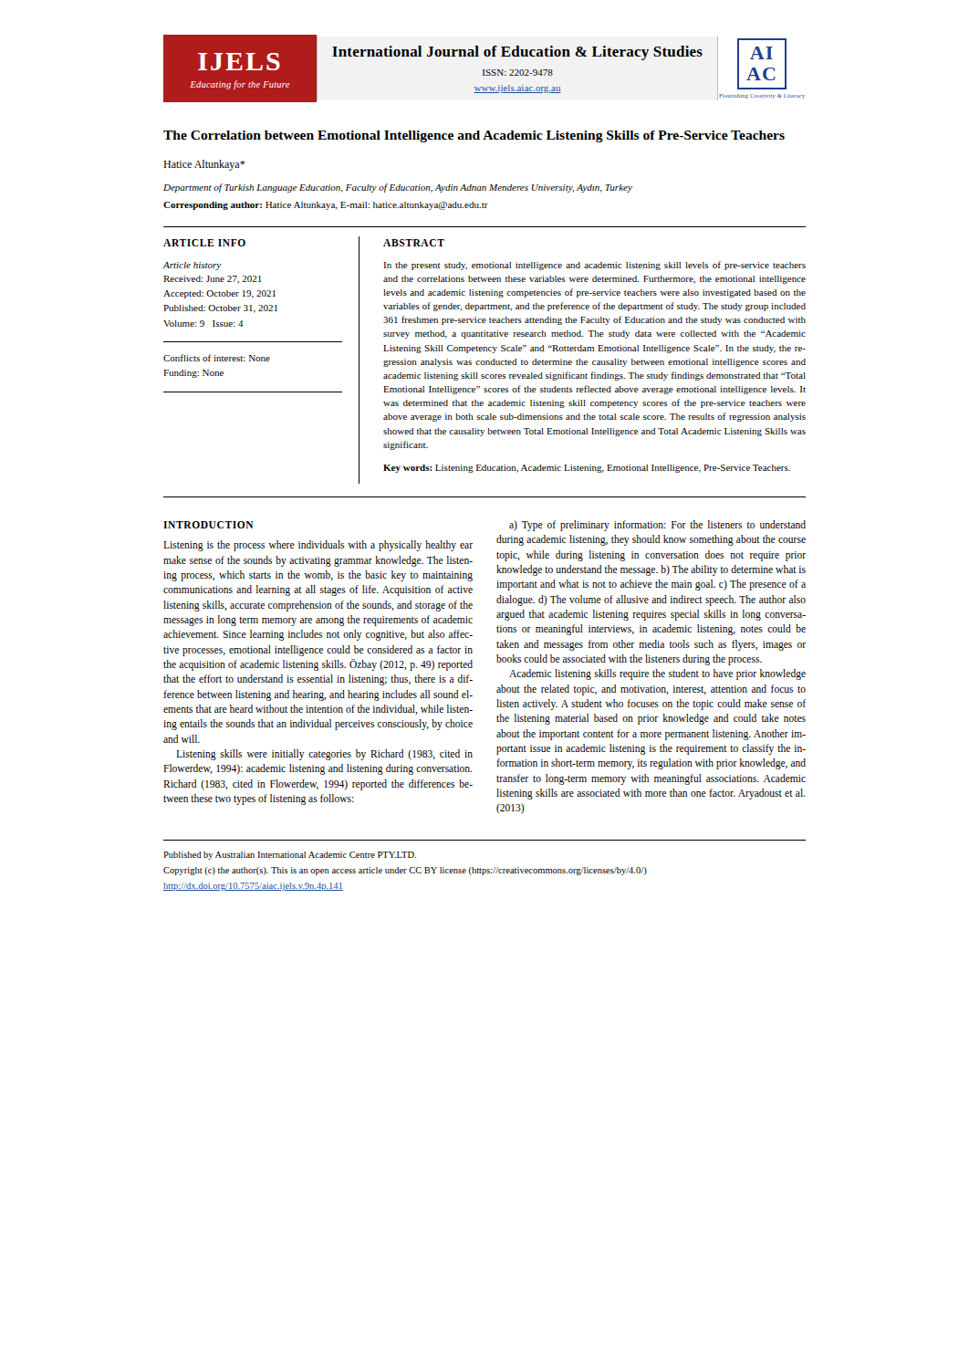IJELS
Educating for the Future
International Journal of Education & Literacy Studies
ISSN: 2202-9478
www.ijels.aiac.org.au
AIAC
Flourishing Creativity & Literacy
The Correlation between Emotional Intelligence and Academic Listening Skills of Pre-Service Teachers
Hatice Altunkaya*
Department of Turkish Language Education, Faculty of Education, Aydin Adnan Menderes University, Aydın, Turkey
Corresponding author: Hatice Altunkaya, E-mail: hatice.altunkaya@adu.edu.tr
ARTICLE INFO
Article history
Received: June 27, 2021
Accepted: October 19, 2021
Published: October 31, 2021
Volume: 9 Issue: 4
Conflicts of interest: None
Funding: None
ABSTRACT
In the present study, emotional intelligence and academic listening skill levels of pre-service teachers and the correlations between these variables were determined. Furthermore, the emotional intelligence levels and academic listening competencies of pre-service teachers were also investigated based on the variables of gender, department, and the preference of the department of study. The study group included 361 freshmen pre-service teachers attending the Faculty of Education and the study was conducted with survey method, a quantitative research method. The study data were collected with the “Academic Listening Skill Competency Scale” and “Rotterdam Emotional Intelligence Scale”. In the study, the regression analysis was conducted to determine the causality between emotional intelligence scores and academic listening skill scores revealed significant findings. The study findings demonstrated that “Total Emotional Intelligence” scores of the students reflected above average emotional intelligence levels. It was determined that the academic listening skill competency scores of the pre-service teachers were above average in both scale sub-dimensions and the total scale score. The results of regression analysis showed that the causality between Total Emotional Intelligence and Total Academic Listening Skills was significant.
Key words: Listening Education, Academic Listening, Emotional Intelligence, Pre-Service Teachers.
Introduction
Listening is the process where individuals with a physically healthy ear make sense of the sounds by activating grammar knowledge. The listening process, which starts in the womb, is the basic key to maintaining communications and learning at all stages of life. Acquisition of active listening skills, accurate comprehension of the sounds, and storage of the messages in long term memory are among the requirements of academic achievement. Since learning includes not only cognitive, but also affective processes, emotional intelligence could be considered as a factor in the acquisition of academic listening skills. Özbay (2012, p. 49) reported that the effort to understand is essential in listening; thus, there is a difference between listening and hearing, and hearing includes all sound elements that are heard without the intention of the individual, while listening entails the sounds that an individual perceives consciously, by choice and will.
Listening skills were initially categories by Richard (1983, cited in Flowerdew, 1994): academic listening and listening during conversation. Richard (1983, cited in Flowerdew, 1994) reported the differences between these two types of listening as follows:
a) Type of preliminary information: For the listeners to understand during academic listening, they should know something about the course topic, while during listening in conversation does not require prior knowledge to understand the message. b) The ability to determine what is important and what is not to achieve the main goal. c) The presence of a dialogue. d) The volume of allusive and indirect speech. The author also argued that academic listening requires special skills in long conversations or meaningful interviews, in academic listening, notes could be taken and messages from other media tools such as flyers, images or books could be associated with the listeners during the process.
Academic listening skills require the student to have prior knowledge about the related topic, and motivation, interest, attention and focus to listen actively. A student who focuses on the topic could make sense of the listening material based on prior knowledge and could take notes about the important content for a more permanent listening. Another important issue in academic listening is the requirement to classify the information in short-term memory, its regulation with prior knowledge, and transfer to long-term memory with meaningful associations. Academic listening skills are associated with more than one factor. Aryadoust et al. (2013)
Published by Australian International Academic Centre PTY.LTD.
Copyright (c) the author(s). This is an open access article under CC BY license (https://creativecommons.org/licenses/by/4.0/)
http://dx.doi.org/10.7575/aiac.ijels.v.9n.4p.141